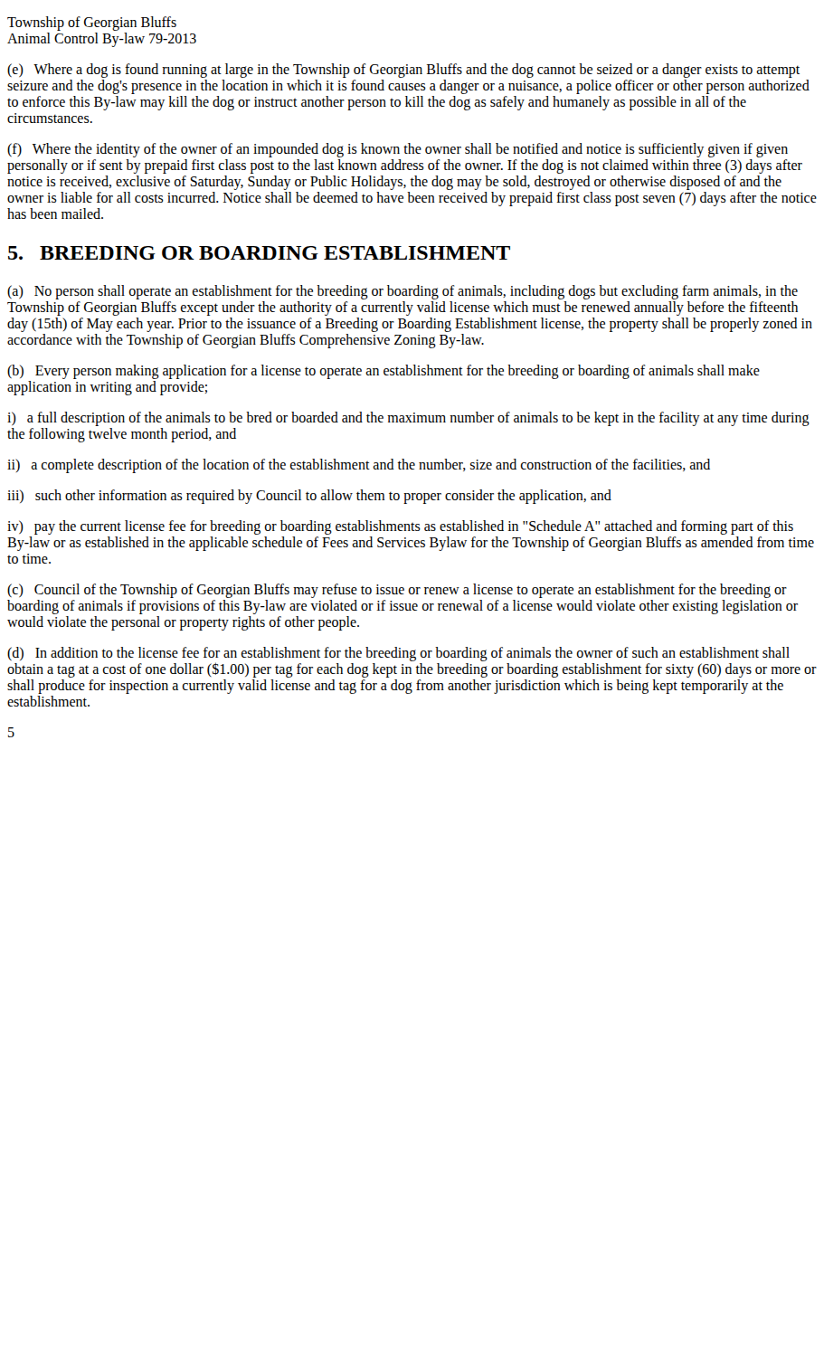Township of Georgian Bluffs
Animal Control By-law 79-2013
(e) Where a dog is found running at large in the Township of Georgian Bluffs and the dog cannot be seized or a danger exists to attempt seizure and the dog's presence in the location in which it is found causes a danger or a nuisance, a police officer or other person authorized to enforce this By-law may kill the dog or instruct another person to kill the dog as safely and humanely as possible in all of the circumstances.
(f) Where the identity of the owner of an impounded dog is known the owner shall be notified and notice is sufficiently given if given personally or if sent by prepaid first class post to the last known address of the owner. If the dog is not claimed within three (3) days after notice is received, exclusive of Saturday, Sunday or Public Holidays, the dog may be sold, destroyed or otherwise disposed of and the owner is liable for all costs incurred. Notice shall be deemed to have been received by prepaid first class post seven (7) days after the notice has been mailed.
5. BREEDING OR BOARDING ESTABLISHMENT
(a) No person shall operate an establishment for the breeding or boarding of animals, including dogs but excluding farm animals, in the Township of Georgian Bluffs except under the authority of a currently valid license which must be renewed annually before the fifteenth day (15th) of May each year. Prior to the issuance of a Breeding or Boarding Establishment license, the property shall be properly zoned in accordance with the Township of Georgian Bluffs Comprehensive Zoning By-law.
(b) Every person making application for a license to operate an establishment for the breeding or boarding of animals shall make application in writing and provide;
i) a full description of the animals to be bred or boarded and the maximum number of animals to be kept in the facility at any time during the following twelve month period, and
ii) a complete description of the location of the establishment and the number, size and construction of the facilities, and
iii) such other information as required by Council to allow them to proper consider the application, and
iv) pay the current license fee for breeding or boarding establishments as established in "Schedule A" attached and forming part of this By-law or as established in the applicable schedule of Fees and Services Bylaw for the Township of Georgian Bluffs as amended from time to time.
(c) Council of the Township of Georgian Bluffs may refuse to issue or renew a license to operate an establishment for the breeding or boarding of animals if provisions of this By-law are violated or if issue or renewal of a license would violate other existing legislation or would violate the personal or property rights of other people.
(d) In addition to the license fee for an establishment for the breeding or boarding of animals the owner of such an establishment shall obtain a tag at a cost of one dollar ($1.00) per tag for each dog kept in the breeding or boarding establishment for sixty (60) days or more or shall produce for inspection a currently valid license and tag for a dog from another jurisdiction which is being kept temporarily at the establishment.
5